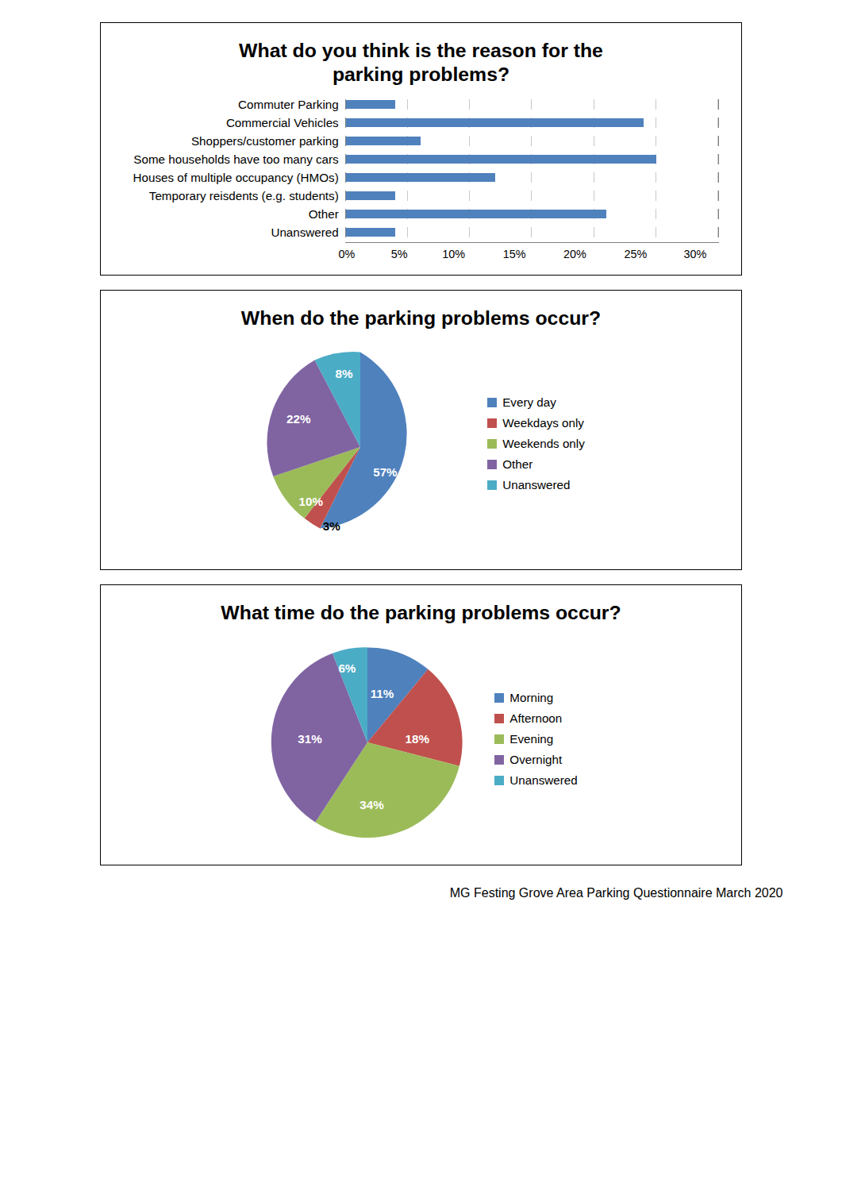What do you think is the reason for the
parking problems?
Commuter Parking
Commercial Vehicles
Shoppers/customer parking
Some households have too many cars
Houses of multiple occupancy (HMOs)
Temporary reisdents (e.g. students)
Other
Unanswered
0% 5% 10% 15% 20% 25% 30%
When do the parking problems occur?
Slices (clockwise from 12 o'clock): Every day 57% -> 0 to 205.2 deg Weekdays only 3% -> 205.2 to 216.0 Weekends only 10% -> 216.0 to 252.0 Other 22% -> 252.0 to 331.2 Unanswered 8% -> 331.2 to 360 57% 3% 10% 22% 8%
Every day
Weekdays only
Weekends only
Other
Unanswered
What time do the parking problems occur?
Slices (clockwise from 12 o'clock): Morning 11% -> 0 to 39.6 Afternoon 18% -> 39.6 to 104.4 Evening 34% -> 104.4 to 226.8 Overnight 31% -> 226.8 to 338.4 Unanswered 6% -> 338.4 to 360 11% 18% 34% 31% 6%
Morning
Afternoon
Evening
Overnight
Unanswered
MG Festing Grove Area Parking Questionnaire March 2020